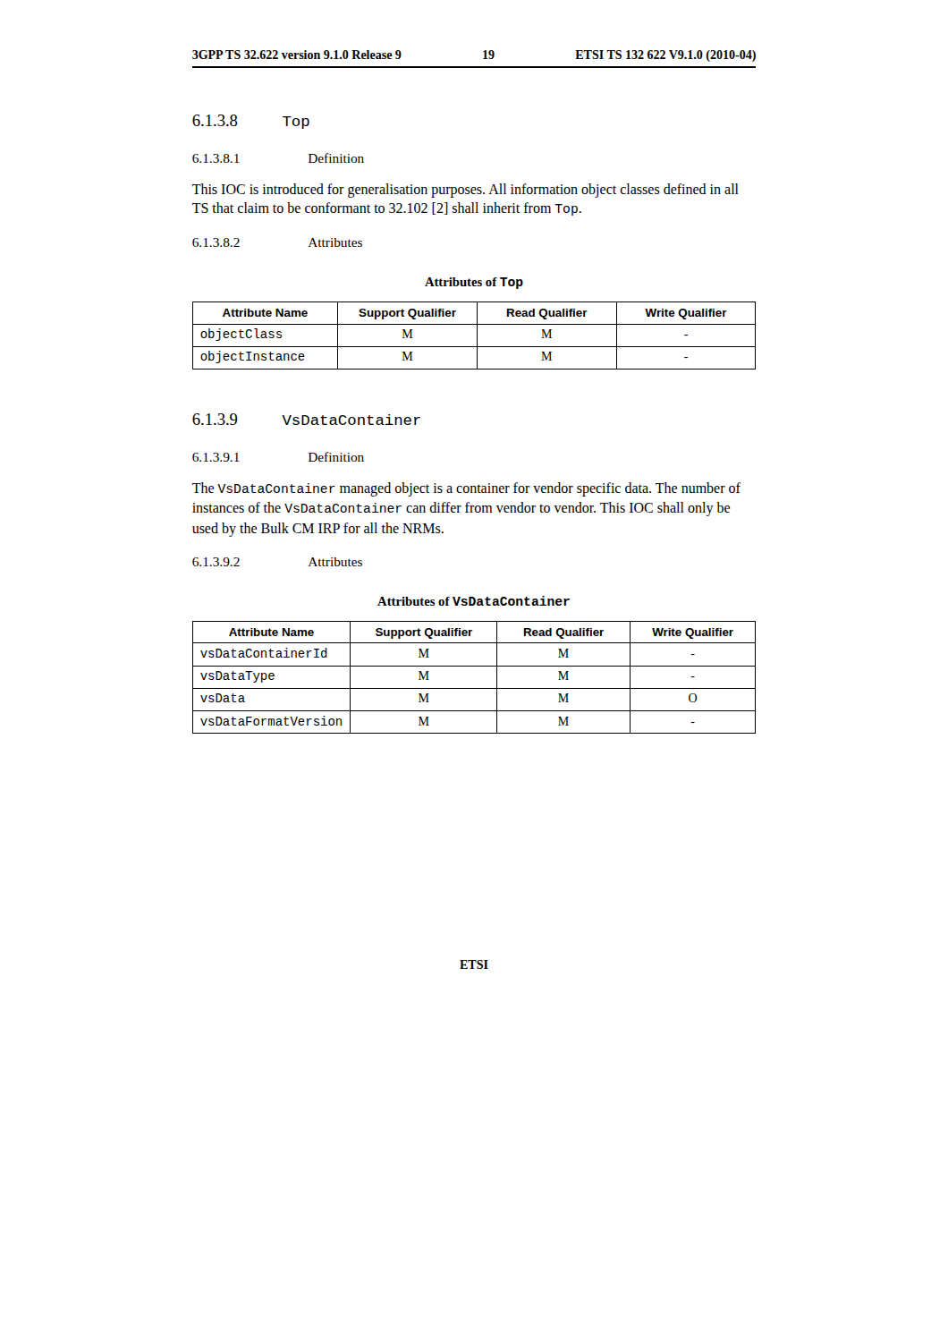3GPP TS 32.622 version 9.1.0 Release 9
19
ETSI TS 132 622 V9.1.0 (2010-04)
6.1.3.8 Top
6.1.3.8.1 Definition
This IOC is introduced for generalisation purposes. All information object classes defined in all TS that claim to be conformant to 32.102 [2] shall inherit from Top.
6.1.3.8.2 Attributes
Attributes of Top
| Attribute Name | Support Qualifier | Read Qualifier | Write Qualifier |
| --- | --- | --- | --- |
| objectClass | M | M | - |
| objectInstance | M | M | - |
6.1.3.9 VsDataContainer
6.1.3.9.1 Definition
The VsDataContainer managed object is a container for vendor specific data. The number of instances of the VsDataContainer can differ from vendor to vendor. This IOC shall only be used by the Bulk CM IRP for all the NRMs.
6.1.3.9.2 Attributes
Attributes of VsDataContainer
| Attribute Name | Support Qualifier | Read Qualifier | Write Qualifier |
| --- | --- | --- | --- |
| vsDataContainerId | M | M | - |
| vsDataType | M | M | - |
| vsData | M | M | O |
| vsDataFormatVersion | M | M | - |
ETSI